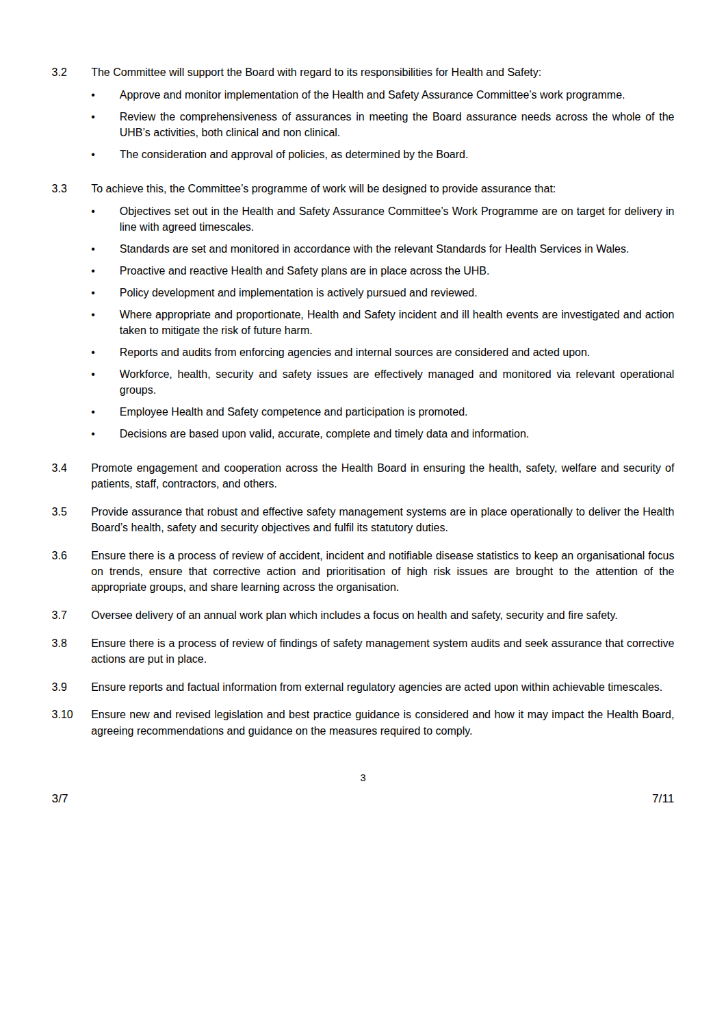3.2
The Committee will support the Board with regard to its responsibilities for Health and Safety:
•Approve and monitor implementation of the Health and Safety Assurance Committee’s work programme.
•Review the comprehensiveness of assurances in meeting the Board assurance needs across the whole of the UHB’s activities, both clinical and non clinical.
•The consideration and approval of policies, as determined by the Board.
3.3
To achieve this, the Committee’s programme of work will be designed to provide assurance that:
•Objectives set out in the Health and Safety Assurance Committee’s Work Programme are on target for delivery in line with agreed timescales.
•Standards are set and monitored in accordance with the relevant Standards for Health Services in Wales.
•Proactive and reactive Health and Safety plans are in place across the UHB.
•Policy development and implementation is actively pursued and reviewed.
•Where appropriate and proportionate, Health and Safety incident and ill health events are investigated and action taken to mitigate the risk of future harm.
•Reports and audits from enforcing agencies and internal sources are considered and acted upon.
•Workforce, health, security and safety issues are effectively managed and monitored via relevant operational groups.
•Employee Health and Safety competence and participation is promoted.
•Decisions are based upon valid, accurate, complete and timely data and information.
3.4
Promote engagement and cooperation across the Health Board in ensuring the health, safety, welfare and security of patients, staff, contractors, and others.
3.5
Provide assurance that robust and effective safety management systems are in place operationally to deliver the Health Board’s health, safety and security objectives and fulfil its statutory duties.
3.6
Ensure there is a process of review of accident, incident and notifiable disease statistics to keep an organisational focus on trends, ensure that corrective action and prioritisation of high risk issues are brought to the attention of the appropriate groups, and share learning across the organisation.
3.7
Oversee delivery of an annual work plan which includes a focus on health and safety, security and fire safety.
3.8
Ensure there is a process of review of findings of safety management system audits and seek assurance that corrective actions are put in place.
3.9
Ensure reports and factual information from external regulatory agencies are acted upon within achievable timescales.
3.10
Ensure new and revised legislation and best practice guidance is considered and how it may impact the Health Board, agreeing recommendations and guidance on the measures required to comply.
3
3/7 7/11